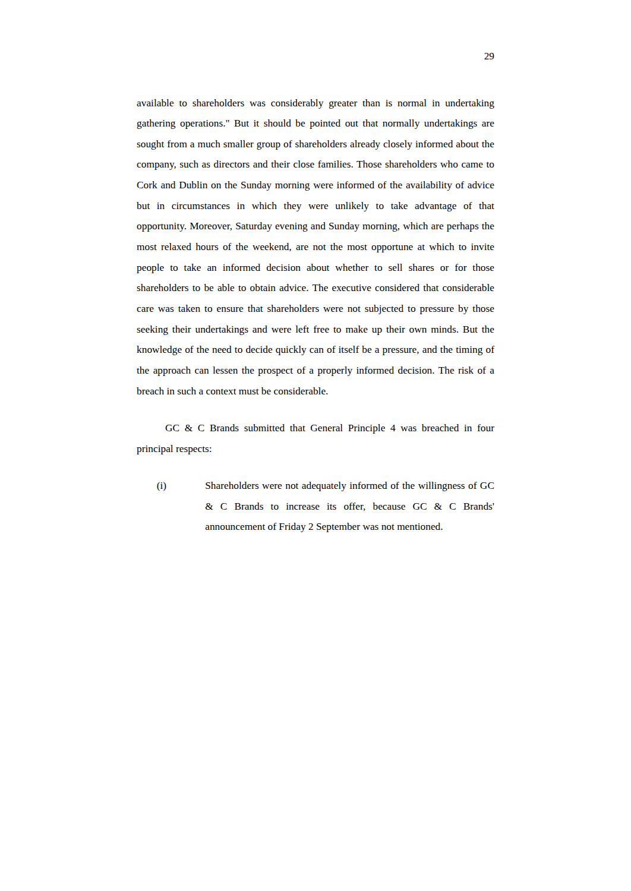29
available to shareholders was considerably greater than is normal in undertaking gathering operations." But it should be pointed out that normally undertakings are sought from a much smaller group of shareholders already closely informed about the company, such as directors and their close families. Those shareholders who came to Cork and Dublin on the Sunday morning were informed of the availability of advice but in circumstances in which they were unlikely to take advantage of that opportunity. Moreover, Saturday evening and Sunday morning, which are perhaps the most relaxed hours of the weekend, are not the most opportune at which to invite people to take an informed decision about whether to sell shares or for those shareholders to be able to obtain advice. The executive considered that considerable care was taken to ensure that shareholders were not subjected to pressure by those seeking their undertakings and were left free to make up their own minds. But the knowledge of the need to decide quickly can of itself be a pressure, and the timing of the approach can lessen the prospect of a properly informed decision. The risk of a breach in such a context must be considerable.
GC & C Brands submitted that General Principle 4 was breached in four principal respects:
(i)
Shareholders were not adequately informed of the willingness of GC & C Brands to increase its offer, because GC & C Brands' announcement of Friday 2 September was not mentioned.